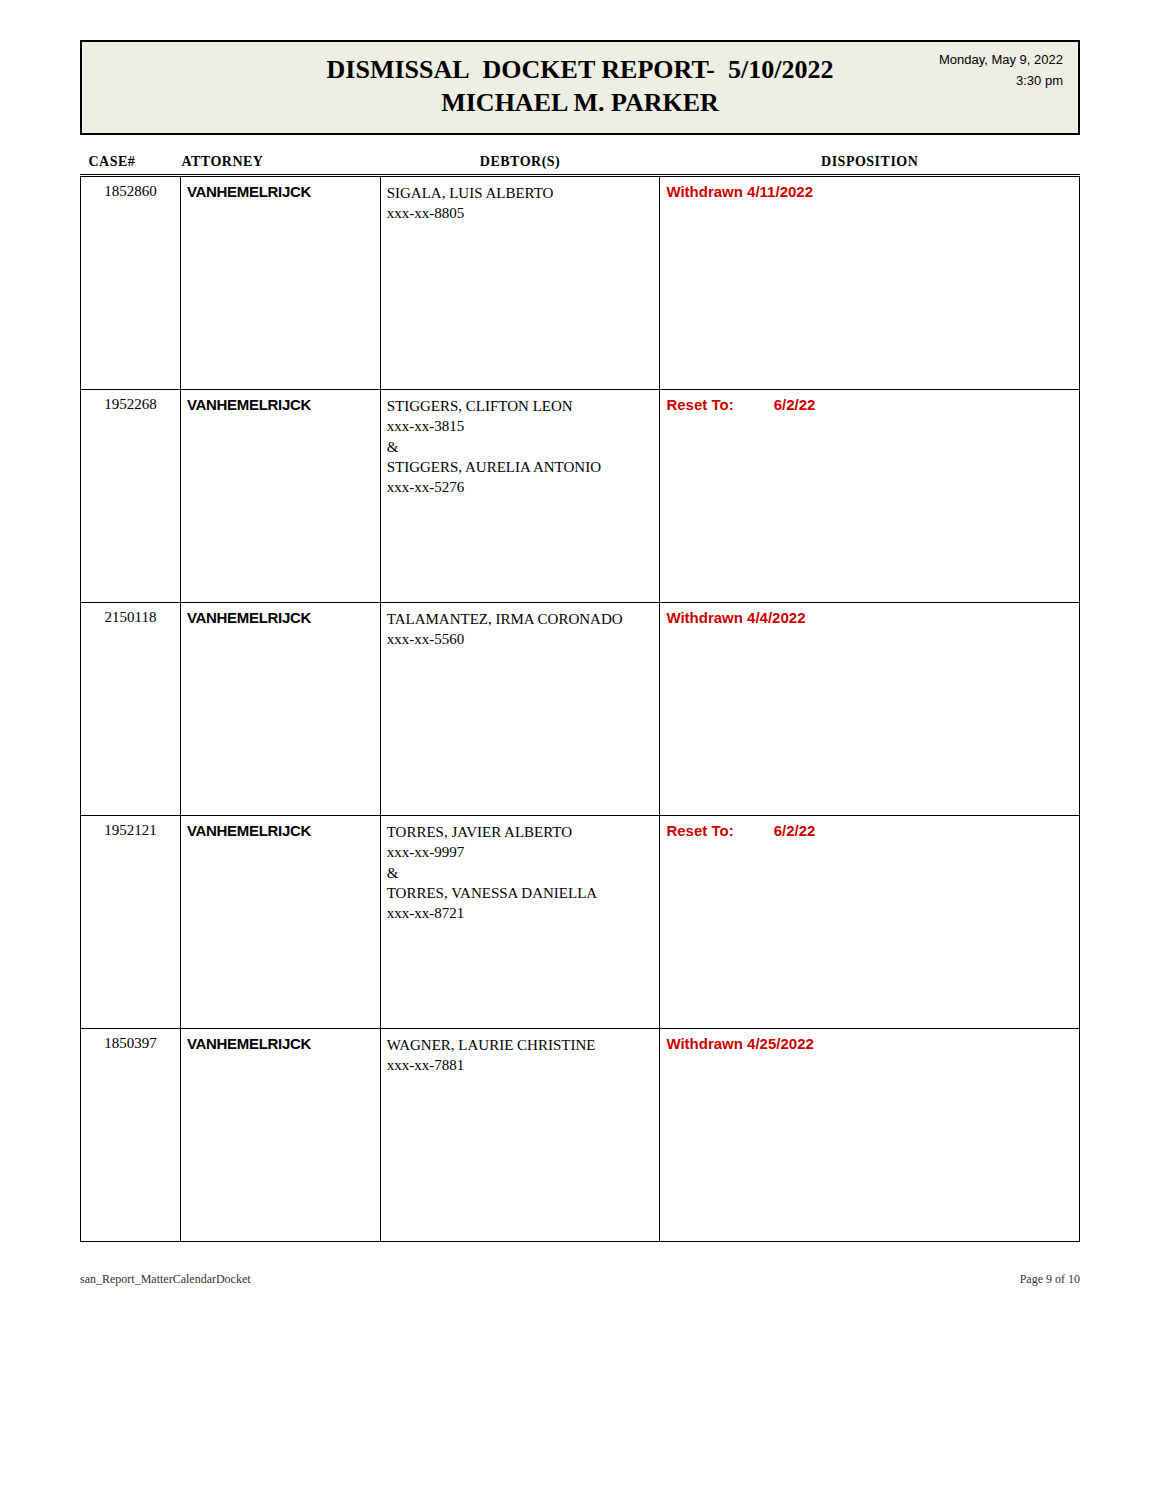Monday, May 9, 2022
3:30 pm
DISMISSAL DOCKET REPORT- 5/10/2022
MICHAEL M. PARKER
| CASE# | ATTORNEY | DEBTOR(S) | DISPOSITION |
| --- | --- | --- | --- |
| 1852860 | VANHEMELRIJCK | SIGALA, LUIS ALBERTO xxx-xx-8805 | Withdrawn 4/11/2022 |
| 1952268 | VANHEMELRIJCK | STIGGERS, CLIFTON LEON xxx-xx-3815 & STIGGERS, AURELIA ANTONIO xxx-xx-5276 | Reset To: 6/2/22 |
| 2150118 | VANHEMELRIJCK | TALAMANTEZ, IRMA CORONADO xxx-xx-5560 | Withdrawn 4/4/2022 |
| 1952121 | VANHEMELRIJCK | TORRES, JAVIER ALBERTO xxx-xx-9997 & TORRES, VANESSA DANIELLA xxx-xx-8721 | Reset To: 6/2/22 |
| 1850397 | VANHEMELRIJCK | WAGNER, LAURIE CHRISTINE xxx-xx-7881 | Withdrawn 4/25/2022 |
san_Report_MatterCalendarDocket
Page 9 of 10